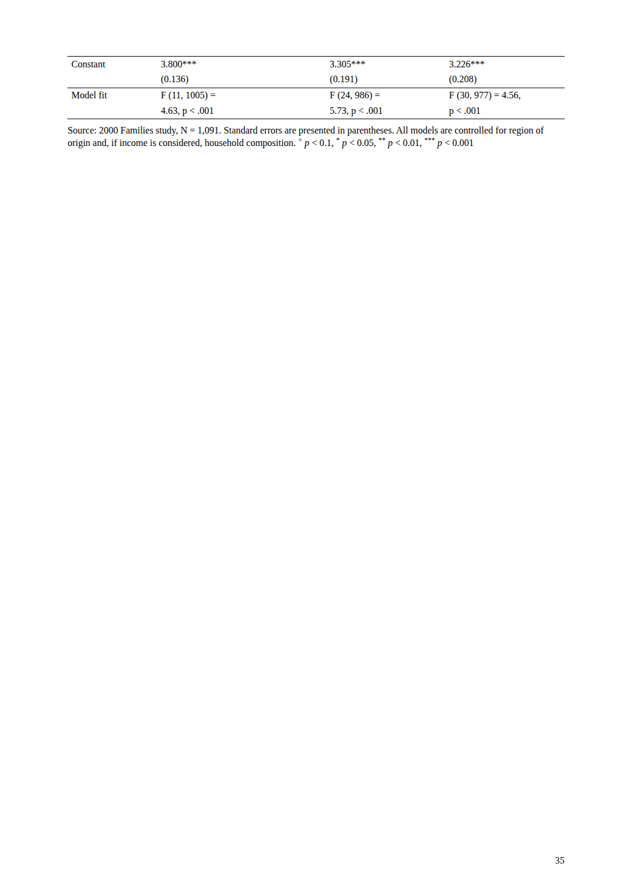| Constant | 3.800*** | 3.305*** | 3.226*** |
| | (0.136) | (0.191) | (0.208) |
| Model fit | F (11, 1005) = | F (24, 986) = | F (30, 977) = 4.56, |
| | 4.63, p < .001 | 5.73, p < .001 | p < .001 |
Source: 2000 Families study, N = 1,091. Standard errors are presented in parentheses. All models are controlled for region of origin and, if income is considered, household composition. + p < 0.1, * p < 0.05, ** p < 0.01, *** p < 0.001
35